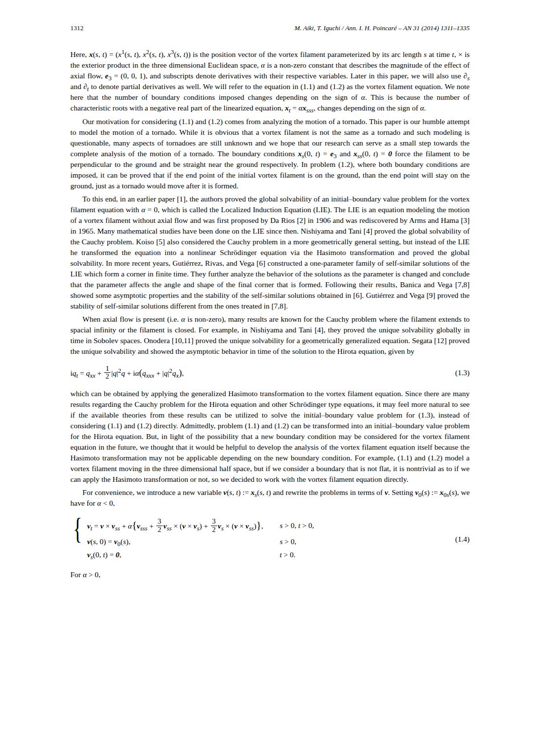1312 M. Aiki, T. Iguchi / Ann. I. H. Poincaré – AN 31 (2014) 1311–1335
Here, x(s, t) = (x1(s, t), x2(s, t), x3(s, t)) is the position vector of the vortex filament parameterized by its arc length s at time t, × is the exterior product in the three dimensional Euclidean space, α is a non-zero constant that describes the magnitude of the effect of axial flow, e3 = (0, 0, 1), and subscripts denote derivatives with their respective variables. Later in this paper, we will also use ∂s and ∂t to denote partial derivatives as well. We will refer to the equation in (1.1) and (1.2) as the vortex filament equation. We note here that the number of boundary conditions imposed changes depending on the sign of α. This is because the number of characteristic roots with a negative real part of the linearized equation, xt = αxsss, changes depending on the sign of α.
Our motivation for considering (1.1) and (1.2) comes from analyzing the motion of a tornado. This paper is our humble attempt to model the motion of a tornado. While it is obvious that a vortex filament is not the same as a tornado and such modeling is questionable, many aspects of tornadoes are still unknown and we hope that our research can serve as a small step towards the complete analysis of the motion of a tornado. The boundary conditions xs(0, t) = e3 and xss(0, t) = 0 force the filament to be perpendicular to the ground and be straight near the ground respectively. In problem (1.2), where both boundary conditions are imposed, it can be proved that if the end point of the initial vortex filament is on the ground, than the end point will stay on the ground, just as a tornado would move after it is formed.
To this end, in an earlier paper [1], the authors proved the global solvability of an initial–boundary value problem for the vortex filament equation with α = 0, which is called the Localized Induction Equation (LIE). The LIE is an equation modeling the motion of a vortex filament without axial flow and was first proposed by Da Rios [2] in 1906 and was rediscovered by Arms and Hama [3] in 1965. Many mathematical studies have been done on the LIE since then. Nishiyama and Tani [4] proved the global solvability of the Cauchy problem. Koiso [5] also considered the Cauchy problem in a more geometrically general setting, but instead of the LIE he transformed the equation into a nonlinear Schrödinger equation via the Hasimoto transformation and proved the global solvability. In more recent years, Gutiérrez, Rivas, and Vega [6] constructed a one-parameter family of self-similar solutions of the LIE which form a corner in finite time. They further analyze the behavior of the solutions as the parameter is changed and conclude that the parameter affects the angle and shape of the final corner that is formed. Following their results, Banica and Vega [7,8] showed some asymptotic properties and the stability of the self-similar solutions obtained in [6]. Gutiérrez and Vega [9] proved the stability of self-similar solutions different from the ones treated in [7,8].
When axial flow is present (i.e. α is non-zero), many results are known for the Cauchy problem where the filament extends to spacial infinity or the filament is closed. For example, in Nishiyama and Tani [4], they proved the unique solvability globally in time in Sobolev spaces. Onodera [10,11] proved the unique solvability for a geometrically generalized equation. Segata [12] proved the unique solvability and showed the asymptotic behavior in time of the solution to the Hirota equation, given by
iqt = qxx + 12|q|2q + iα(qxxx + |q|2qx),
(1.3)
which can be obtained by applying the generalized Hasimoto transformation to the vortex filament equation. Since there are many results regarding the Cauchy problem for the Hirota equation and other Schrödinger type equations, it may feel more natural to see if the available theories from these results can be utilized to solve the initial–boundary value problem for (1.3), instead of considering (1.1) and (1.2) directly. Admittedly, problem (1.1) and (1.2) can be transformed into an initial–boundary value problem for the Hirota equation. But, in light of the possibility that a new boundary condition may be considered for the vortex filament equation in the future, we thought that it would be helpful to develop the analysis of the vortex filament equation itself because the Hasimoto transformation may not be applicable depending on the new boundary condition. For example, (1.1) and (1.2) model a vortex filament moving in the three dimensional half space, but if we consider a boundary that is not flat, it is nontrivial as to if we can apply the Hasimoto transformation or not, so we decided to work with the vortex filament equation directly.
For convenience, we introduce a new variable v(s, t) := xs(s, t) and rewrite the problems in terms of v. Setting v0(s) := x0s(s), we have for α < 0,
{
| v t = v × v ss + α { v sss + 3 2 v ss × ( v × v s ) + 3 2 v s × ( v × v ss ) } , | s > 0, t > 0, |
| v ( s , 0) = v 0 ( s ), | s > 0, |
| v s (0, t ) = 0 , | t > 0. |
(1.4)
For α > 0,